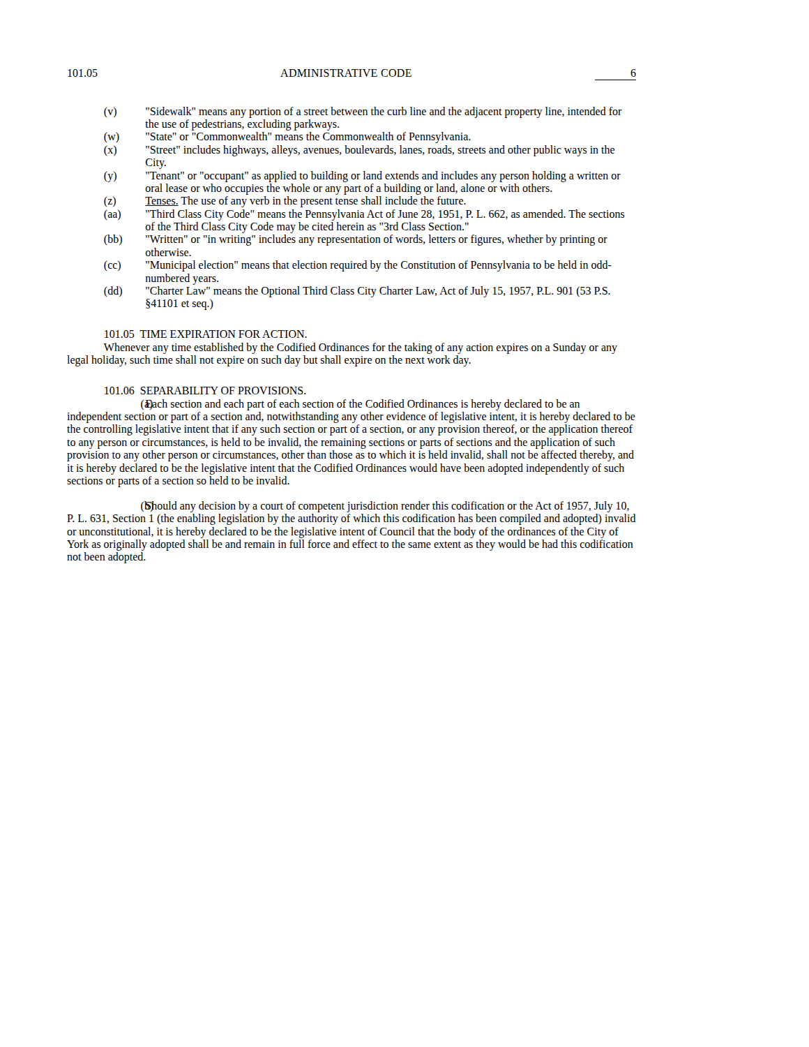101.05
ADMINISTRATIVE CODE
6
(v)
"Sidewalk" means any portion of a street between the curb line and the adjacent property line, intended for the use of pedestrians, excluding parkways.
(w)
"State" or "Commonwealth" means the Commonwealth of Pennsylvania.
(x)
"Street" includes highways, alleys, avenues, boulevards, lanes, roads, streets and other public ways in the City.
(y)
"Tenant" or "occupant" as applied to building or land extends and includes any person holding a written or oral lease or who occupies the whole or any part of a building or land, alone or with others.
(z)
Tenses. The use of any verb in the present tense shall include the future.
(aa)
"Third Class City Code" means the Pennsylvania Act of June 28, 1951, P. L. 662, as amended. The sections of the Third Class City Code may be cited herein as "3rd Class Section."
(bb)
"Written" or "in writing" includes any representation of words, letters or figures, whether by printing or otherwise.
(cc)
"Municipal election" means that election required by the Constitution of Pennsylvania to be held in odd-numbered years.
(dd)
"Charter Law" means the Optional Third Class City Charter Law, Act of July 15, 1957, P.L. 901 (53 P.S. §41101 et seq.)
101.05 TIME EXPIRATION FOR ACTION.
Whenever any time established by the Codified Ordinances for the taking of any action expires on a Sunday or any legal holiday, such time shall not expire on such day but shall expire on the next work day.
101.06 SEPARABILITY OF PROVISIONS.
(a) Each section and each part of each section of the Codified Ordinances is hereby declared to be an independent section or part of a section and, notwithstanding any other evidence of legislative intent, it is hereby declared to be the controlling legislative intent that if any such section or part of a section, or any provision thereof, or the application thereof to any person or circumstances, is held to be invalid, the remaining sections or parts of sections and the application of such provision to any other person or circumstances, other than those as to which it is held invalid, shall not be affected thereby, and it is hereby declared to be the legislative intent that the Codified Ordinances would have been adopted independently of such sections or parts of a section so held to be invalid.
(b) Should any decision by a court of competent jurisdiction render this codification or the Act of 1957, July 10, P. L. 631, Section 1 (the enabling legislation by the authority of which this codification has been compiled and adopted) invalid or unconstitutional, it is hereby declared to be the legislative intent of Council that the body of the ordinances of the City of York as originally adopted shall be and remain in full force and effect to the same extent as they would be had this codification not been adopted.